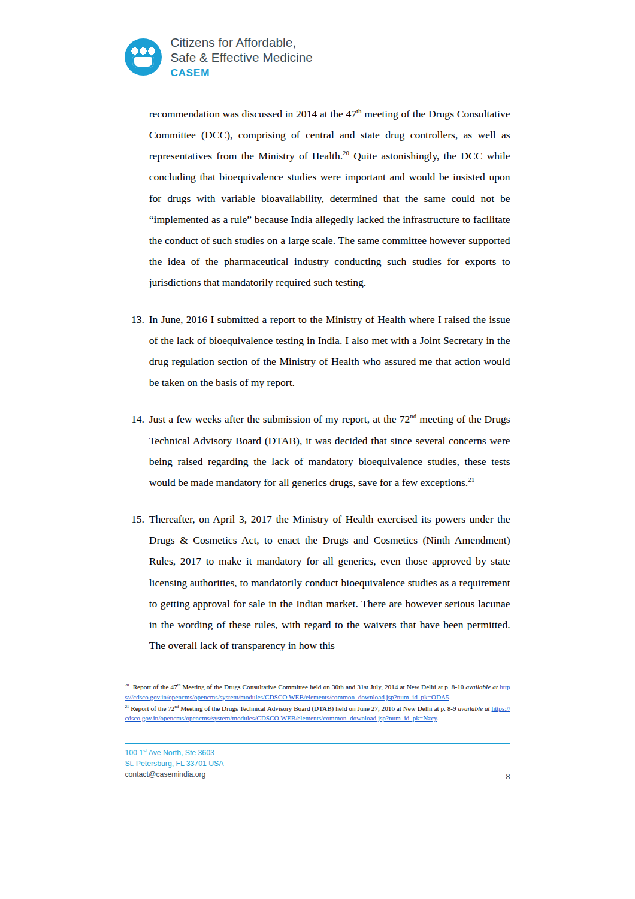Citizens for Affordable,
Safe & Effective Medicine
CASEM
recommendation was discussed in 2014 at the 47th meeting of the Drugs Consultative Committee (DCC), comprising of central and state drug controllers, as well as representatives from the Ministry of Health.20 Quite astonishingly, the DCC while concluding that bioequivalence studies were important and would be insisted upon for drugs with variable bioavailability, determined that the same could not be “implemented as a rule” because India allegedly lacked the infrastructure to facilitate the conduct of such studies on a large scale. The same committee however supported the idea of the pharmaceutical industry conducting such studies for exports to jurisdictions that mandatorily required such testing.
In June, 2016 I submitted a report to the Ministry of Health where I raised the issue of the lack of bioequivalence testing in India. I also met with a Joint Secretary in the drug regulation section of the Ministry of Health who assured me that action would be taken on the basis of my report.
Just a few weeks after the submission of my report, at the 72nd meeting of the Drugs Technical Advisory Board (DTAB), it was decided that since several concerns were being raised regarding the lack of mandatory bioequivalence studies, these tests would be made mandatory for all generics drugs, save for a few exceptions.21
Thereafter, on April 3, 2017 the Ministry of Health exercised its powers under the Drugs & Cosmetics Act, to enact the Drugs and Cosmetics (Ninth Amendment) Rules, 2017 to make it mandatory for all generics, even those approved by state licensing authorities, to mandatorily conduct bioequivalence studies as a requirement to getting approval for sale in the Indian market. There are however serious lacunae in the wording of these rules, with regard to the waivers that have been permitted. The overall lack of transparency in how this
20 Report of the 47th Meeting of the Drugs Consultative Committee held on 30th and 31st July, 2014 at New Delhi at p. 8-10 available at https://cdsco.gov.in/opencms/opencms/system/modules/CDSCO.WEB/elements/common_download.jsp?num_id_pk=ODA5.
21 Report of the 72nd Meeting of the Drugs Technical Advisory Board (DTAB) held on June 27, 2016 at New Delhi at p. 8-9 available at https://cdsco.gov.in/opencms/opencms/system/modules/CDSCO.WEB/elements/common_download.jsp?num_id_pk=Nzcy.
100 1st Ave North, Ste 3603
St. Petersburg, FL 33701 USA
contact@casemindia.org
8